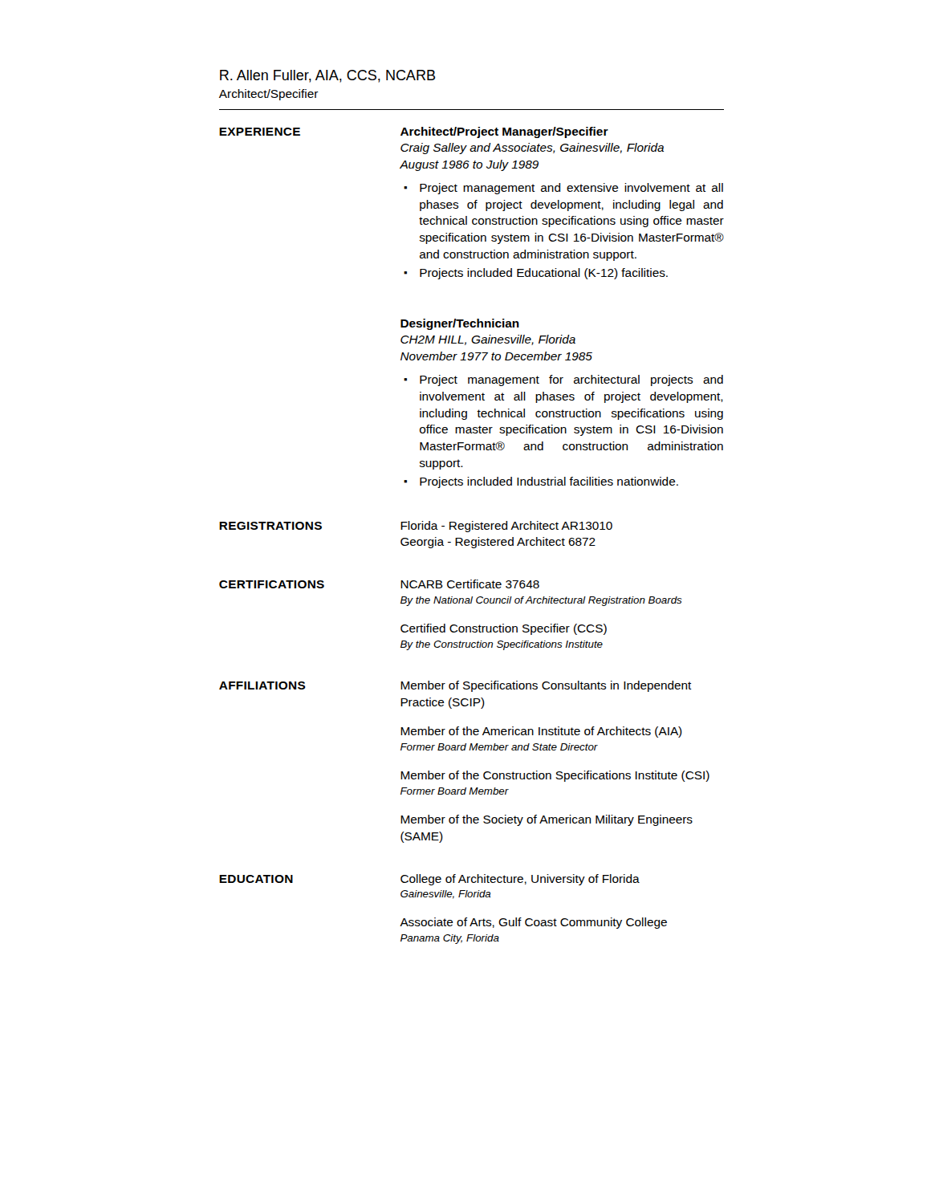R. Allen Fuller, AIA, CCS, NCARB
Architect/Specifier
| EXPERIENCE | Architect/Project Manager/Specifier Craig Salley and Associates, Gainesville, Florida August 1986 to July 1989 Project management and extensive involvement at all phases of project development, including legal and technical construction specifications using office master specification system in CSI 16-Division MasterFormat® and construction administration support. Projects included Educational (K-12) facilities. Designer/Technician CH2M HILL, Gainesville, Florida November 1977 to December 1985 Project management for architectural projects and involvement at all phases of project development, including technical construction specifications using office master specification system in CSI 16-Division MasterFormat® and construction administration support. Projects included Industrial facilities nationwide. |
| REGISTRATIONS | Florida - Registered Architect AR13010 Georgia - Registered Architect 6872 |
| CERTIFICATIONS | NCARB Certificate 37648 By the National Council of Architectural Registration Boards Certified Construction Specifier (CCS) By the Construction Specifications Institute |
| AFFILIATIONS | Member of Specifications Consultants in Independent Practice (SCIP) Member of the American Institute of Architects (AIA) Former Board Member and State Director Member of the Construction Specifications Institute (CSI) Former Board Member Member of the Society of American Military Engineers (SAME) |
| EDUCATION | College of Architecture, University of Florida Gainesville, Florida Associate of Arts, Gulf Coast Community College Panama City, Florida |